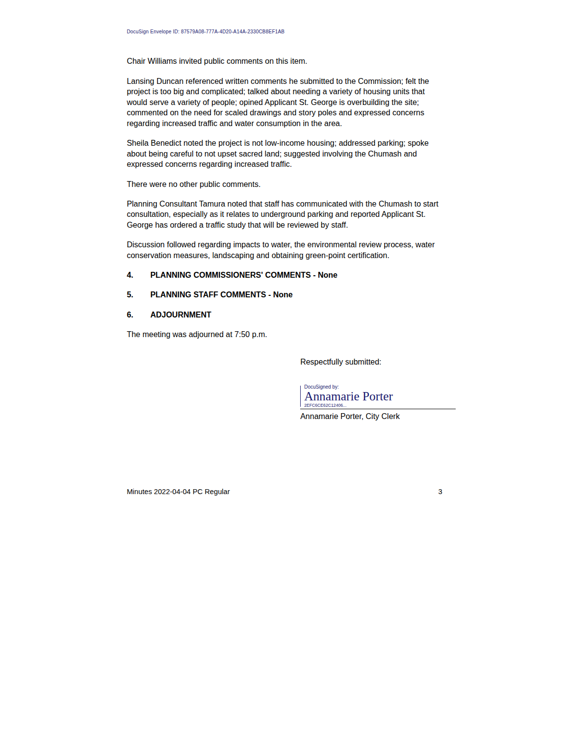DocuSign Envelope ID: 87579A08-777A-4D20-A14A-2330CB8EF1AB
Chair Williams invited public comments on this item.
Lansing Duncan referenced written comments he submitted to the Commission; felt the project is too big and complicated; talked about needing a variety of housing units that would serve a variety of people; opined Applicant St. George is overbuilding the site; commented on the need for scaled drawings and story poles and expressed concerns regarding increased traffic and water consumption in the area.
Sheila Benedict noted the project is not low-income housing; addressed parking; spoke about being careful to not upset sacred land; suggested involving the Chumash and expressed concerns regarding increased traffic.
There were no other public comments.
Planning Consultant Tamura noted that staff has communicated with the Chumash to start consultation, especially as it relates to underground parking and reported Applicant St. George has ordered a traffic study that will be reviewed by staff.
Discussion followed regarding impacts to water, the environmental review process, water conservation measures, landscaping and obtaining green-point certification.
4.
PLANNING COMMISSIONERS' COMMENTS - None
5.
PLANNING STAFF COMMENTS - None
6.
ADJOURNMENT
The meeting was adjourned at 7:50 p.m.
Respectfully submitted:
DocuSigned by:
Annamarie Porter
2EFC6CE62C12406...
Annamarie Porter, City Clerk
Minutes 2022-04-04 PC Regular 3